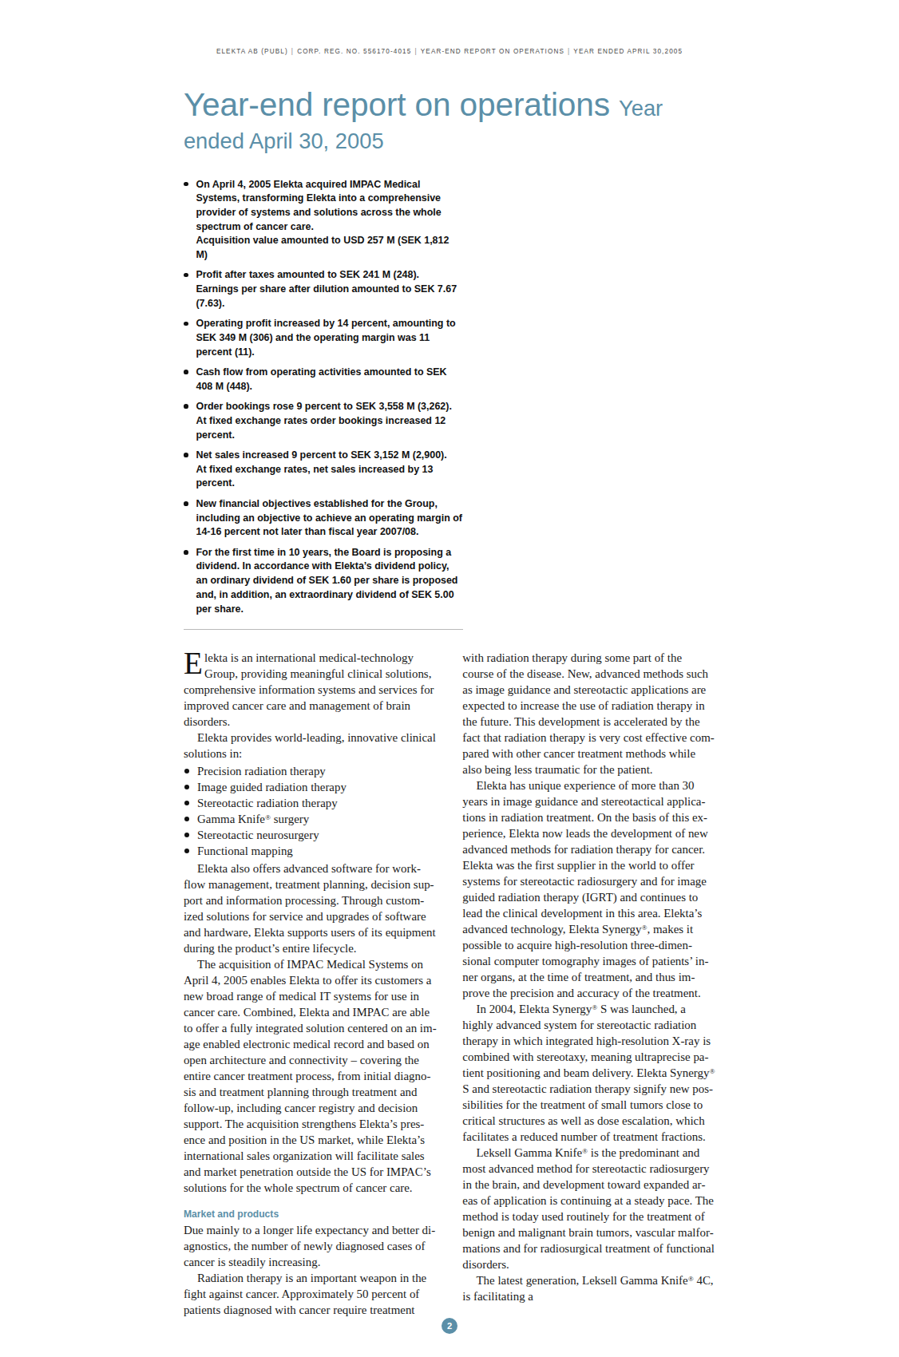ELEKTA AB (PUBL)|CORP. REG. NO. 556170-4015|YEAR-END REPORT ON OPERATIONS|YEAR ENDED APRIL 30,2005
Year-end report on operations Year ended April 30, 2005
On April 4, 2005 Elekta acquired IMPAC Medical Systems, transforming Elekta into a comprehensive provider of systems and solutions across the whole spectrum of cancer care.
Acquisition value amounted to USD 257 M (SEK 1,812 M)
Profit after taxes amounted to SEK 241 M (248).
Earnings per share after dilution amounted to SEK 7.67 (7.63).
Operating profit increased by 14 percent, amounting to SEK 349 M (306) and the operating margin was 11 percent (11).
Cash flow from operating activities amounted to SEK 408 M (448).
Order bookings rose 9 percent to SEK 3,558 M (3,262).
At fixed exchange rates order bookings increased 12 percent.
Net sales increased 9 percent to SEK 3,152 M (2,900).
At fixed exchange rates, net sales increased by 13 percent.
New financial objectives established for the Group, including an objective to achieve an operating margin of 14-16 percent not later than fiscal year 2007/08.
For the first time in 10 years, the Board is proposing a dividend. In accordance with Elekta’s dividend policy, an ordinary dividend of SEK 1.60 per share is proposed and, in addition, an extraordinary dividend of SEK 5.00 per share.
Elekta is an international medical-technology Group, providing meaningful clinical solutions, comprehensive information systems and services for improved cancer care and management of brain disorders.
Elekta provides world-leading, innovative clinical solutions in:
Precision radiation therapy
Image guided radiation therapy
Stereotactic radiation therapy
Gamma Knife® surgery
Stereotactic neurosurgery
Functional mapping
Elekta also offers advanced software for workflow management, treatment planning, decision support and information processing. Through customized solutions for service and upgrades of software and hardware, Elekta supports users of its equipment during the product’s entire lifecycle.
The acquisition of IMPAC Medical Systems on April 4, 2005 enables Elekta to offer its customers a new broad range of medical IT systems for use in cancer care. Combined, Elekta and IMPAC are able to offer a fully integrated solution centered on an image enabled electronic medical record and based on open architecture and connectivity – covering the entire cancer treatment process, from initial diagnosis and treatment planning through treatment and follow-up, including cancer registry and decision support. The acquisition strengthens Elekta’s presence and position in the US market, while Elekta’s international sales organization will facilitate sales and market penetration outside the US for IMPAC’s solutions for the whole spectrum of cancer care.
Market and products
Due mainly to a longer life expectancy and better diagnostics, the number of newly diagnosed cases of cancer is steadily increasing.
Radiation therapy is an important weapon in the fight against cancer. Approximately 50 percent of patients diagnosed with cancer require treatment with radiation therapy during some part of the course of the disease. New, advanced methods such as image guidance and stereotactic applications are expected to increase the use of radiation therapy in the future. This development is accelerated by the fact that radiation therapy is very cost effective compared with other cancer treatment methods while also being less traumatic for the patient.
Elekta has unique experience of more than 30 years in image guidance and stereotactical applications in radiation treatment. On the basis of this experience, Elekta now leads the development of new advanced methods for radiation therapy for cancer. Elekta was the first supplier in the world to offer systems for stereotactic radiosurgery and for image guided radiation therapy (IGRT) and continues to lead the clinical development in this area. Elekta’s advanced technology, Elekta Synergy®, makes it possible to acquire high-resolution three-dimensional computer tomography images of patients’ inner organs, at the time of treatment, and thus improve the precision and accuracy of the treatment.
In 2004, Elekta Synergy® S was launched, a highly advanced system for stereotactic radiation therapy in which integrated high-resolution X-ray is combined with stereotaxy, meaning ultraprecise patient positioning and beam delivery. Elekta Synergy® S and stereotactic radiation therapy signify new possibilities for the treatment of small tumors close to critical structures as well as dose escalation, which facilitates a reduced number of treatment fractions.
Leksell Gamma Knife® is the predominant and most advanced method for stereotactic radiosurgery in the brain, and development toward expanded areas of application is continuing at a steady pace. The method is today used routinely for the treatment of benign and malignant brain tumors, vascular malformations and for radiosurgical treatment of functional disorders.
The latest generation, Leksell Gamma Knife® 4C, is facilitating a
2